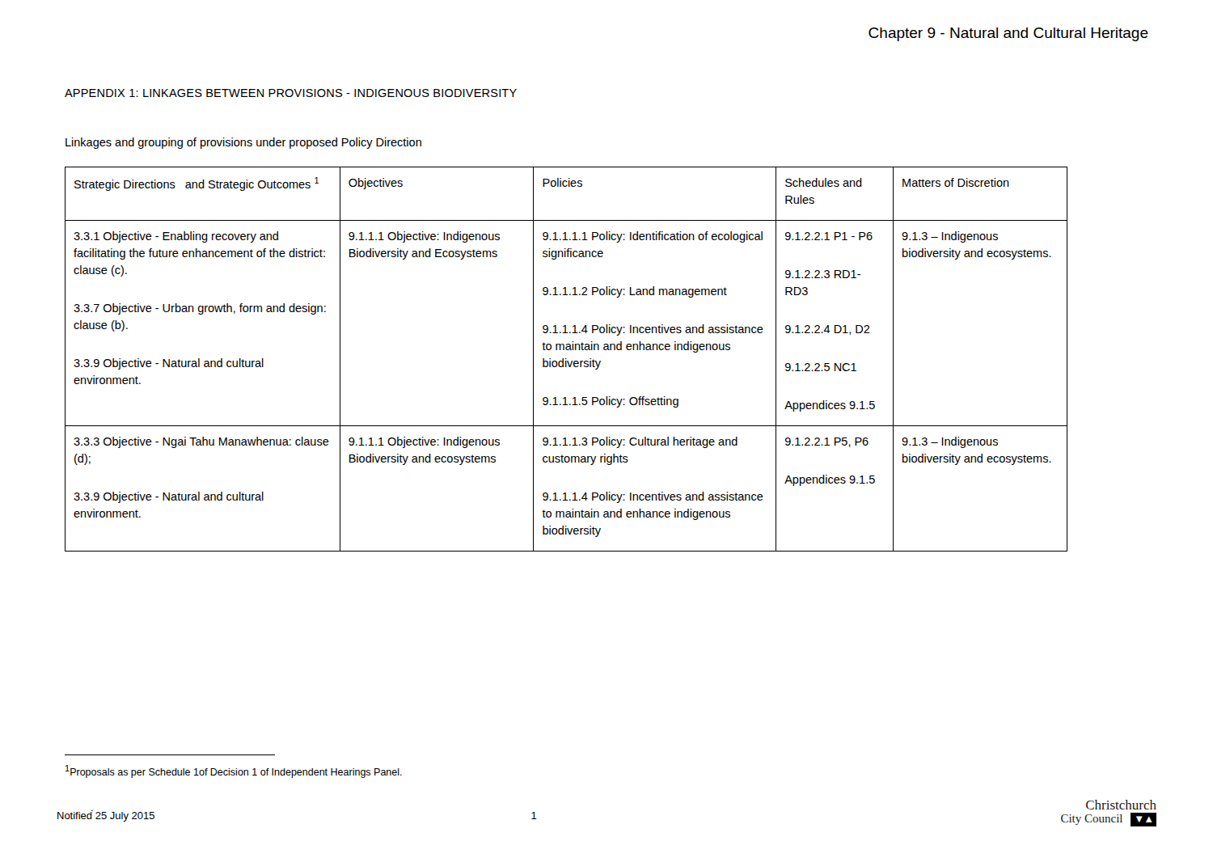Chapter 9 - Natural and Cultural Heritage
APPENDIX 1: LINKAGES BETWEEN PROVISIONS - INDIGENOUS BIODIVERSITY
Linkages and grouping of provisions under proposed Policy Direction
| Strategic Directions and Strategic Outcomes 1 | Objectives | Policies | Schedules and Rules | Matters of Discretion |
| --- | --- | --- | --- | --- |
| 3.3.1 Objective - Enabling recovery and facilitating the future enhancement of the district: clause (c). 3.3.7 Objective - Urban growth, form and design: clause (b). 3.3.9 Objective - Natural and cultural environment. | 9.1.1.1 Objective: Indigenous Biodiversity and Ecosystems | 9.1.1.1.1 Policy: Identification of ecological significance 9.1.1.1.2 Policy: Land management 9.1.1.1.4 Policy: Incentives and assistance to maintain and enhance indigenous biodiversity 9.1.1.1.5 Policy: Offsetting | 9.1.2.2.1 P1 - P6 9.1.2.2.3 RD1- RD3 9.1.2.2.4 D1, D2 9.1.2.2.5 NC1 Appendices 9.1.5 | 9.1.3 – Indigenous biodiversity and ecosystems. |
| 3.3.3 Objective - Ngai Tahu Manawhenua: clause (d); 3.3.9 Objective - Natural and cultural environment. | 9.1.1.1 Objective: Indigenous Biodiversity and ecosystems | 9.1.1.1.3 Policy: Cultural heritage and customary rights 9.1.1.1.4 Policy: Incentives and assistance to maintain and enhance indigenous biodiversity | 9.1.2.2.1 P5, P6 Appendices 9.1.5 | 9.1.3 – Indigenous biodiversity and ecosystems. |
1Proposals as per Schedule 1of Decision 1 of Independent Hearings Panel.
. Notified 25 July 2015
1
Christchurch
City Council ▼▲